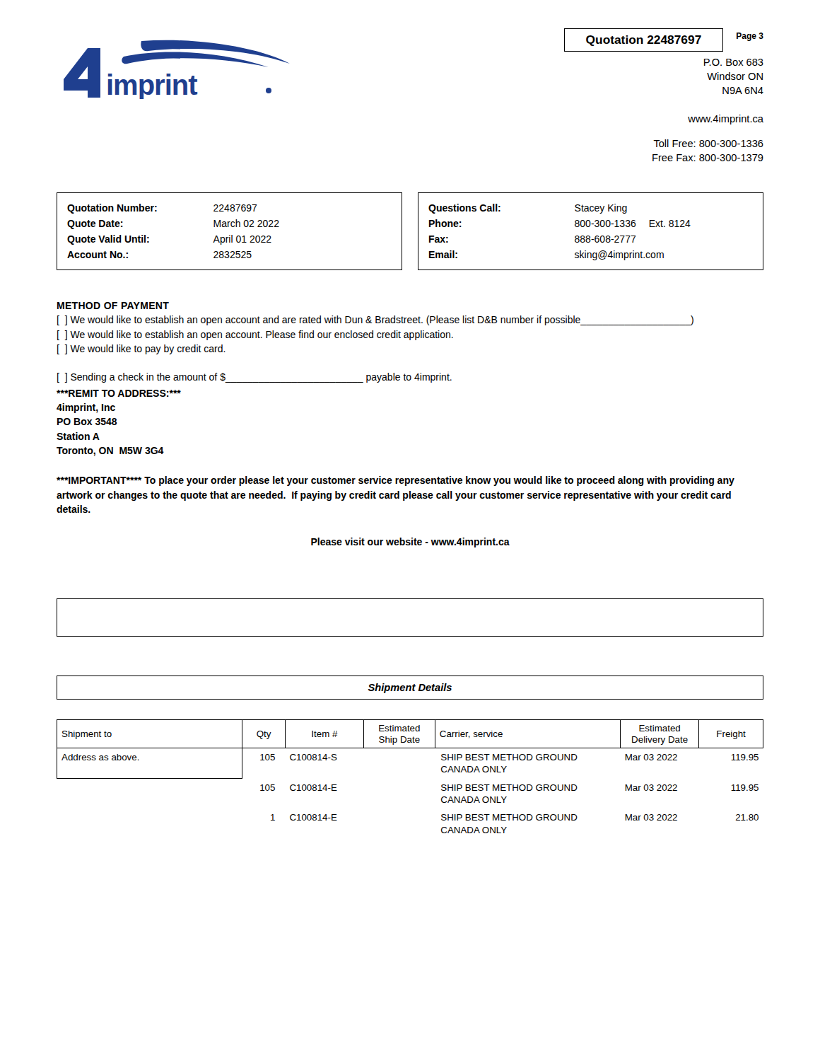imprint
Quotation 22487697 Page 3
P.O. Box 683
Windsor ON
N9A 6N4
www.4imprint.ca
Toll Free: 800-300-1336
Free Fax: 800-300-1379
| Quotation Number: | 22487697 |
| Quote Date: | March 02 2022 |
| Quote Valid Until: | April 01 2022 |
| Account No.: | 2832525 |
| Questions Call: | Stacey King |
| Phone: | 800-300-1336 Ext. 8124 |
| Fax: | 888-608-2777 |
| Email: | sking@4imprint.com |
METHOD OF PAYMENT
[ ] We would like to establish an open account and are rated with Dun & Bradstreet. (Please list D&B number if possible____________________)
[ ] We would like to establish an open account. Please find our enclosed credit application.
[ ] We would like to pay by credit card.
[ ] Sending a check in the amount of $_________________________ payable to 4imprint.
***REMIT TO ADDRESS:***
4imprint, Inc
PO Box 3548
Station A
Toronto, ON M5W 3G4
***IMPORTANT**** To place your order please let your customer service representative know you would like to proceed along with providing any artwork or changes to the quote that are needed. If paying by credit card please call your customer service representative with your credit card details.
Please visit our website - www.4imprint.ca
Shipment Details
| Shipment to | Qty | Item # | Estimated Ship Date | Carrier, service | Estimated Delivery Date | Freight |
| --- | --- | --- | --- | --- | --- | --- |
| Address as above. | 105 | C100814-S | | SHIP BEST METHOD GROUND CANADA ONLY | Mar 03 2022 | 119.95 |
| | 105 | C100814-E | | SHIP BEST METHOD GROUND CANADA ONLY | Mar 03 2022 | 119.95 |
| | 1 | C100814-E | | SHIP BEST METHOD GROUND CANADA ONLY | Mar 03 2022 | 21.80 |